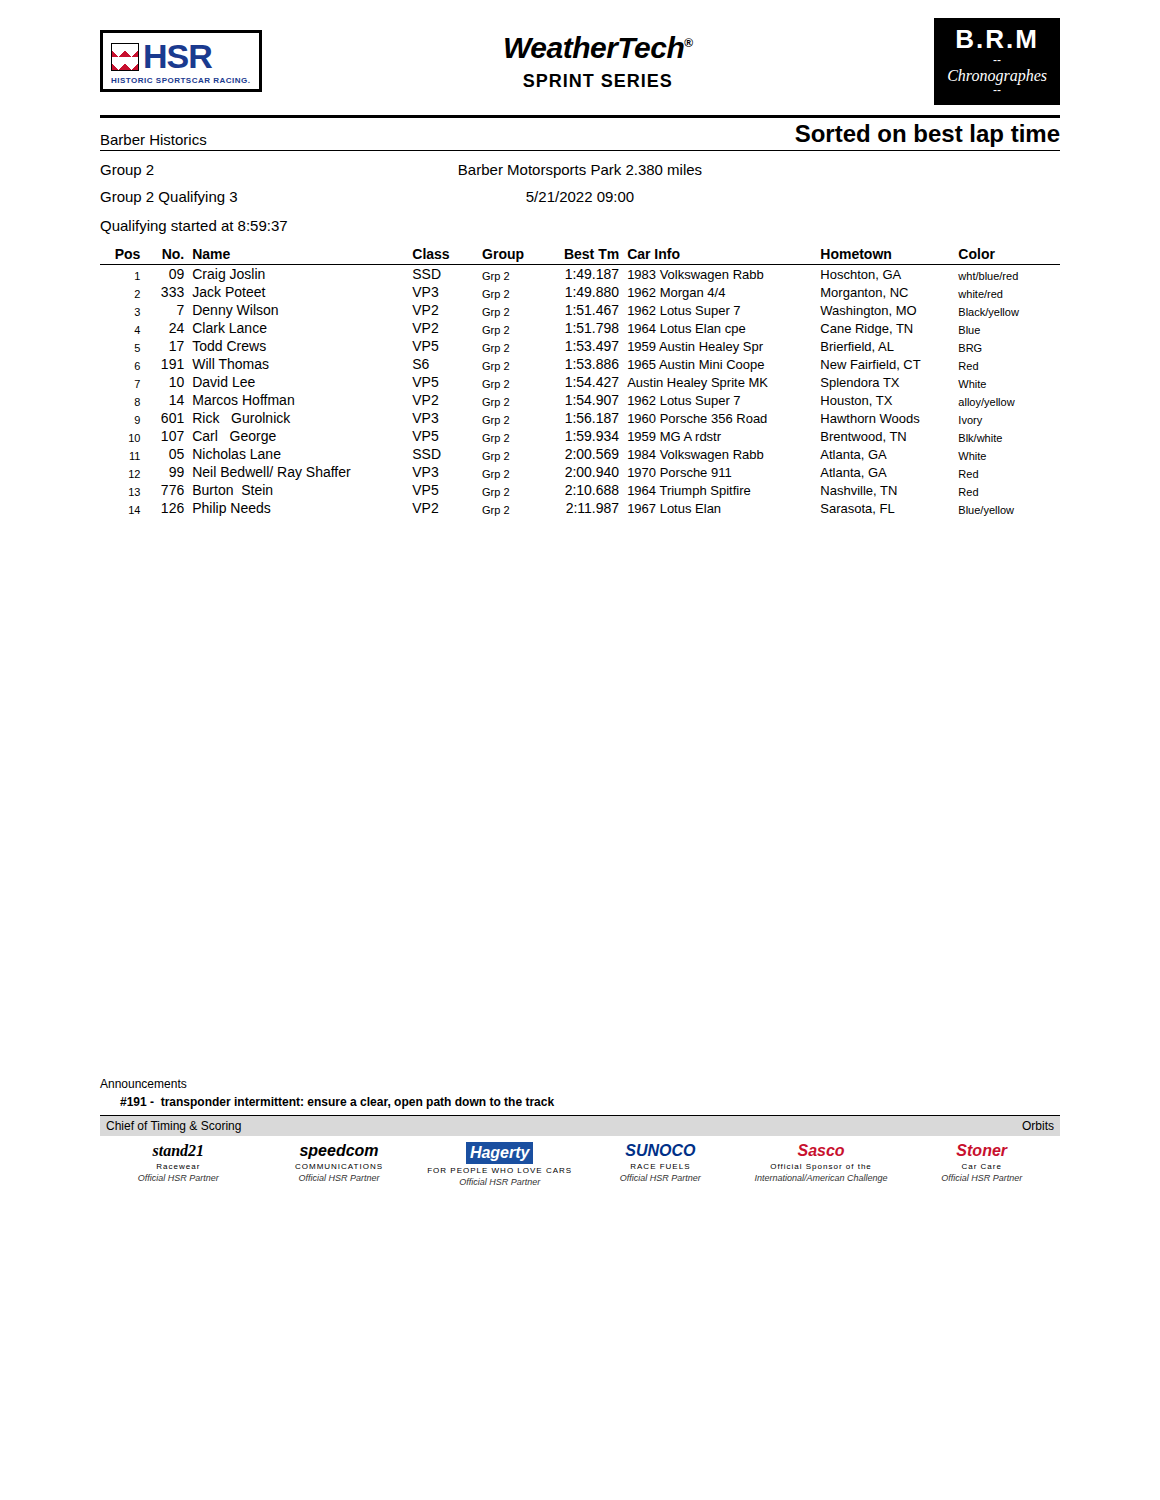HSR HISTORIC SPORTSCAR RACING.
WeatherTech®
SPRINT SERIES
B.R.M
--
Chronographes
--
Barber Historics
Sorted on best lap time
Group 2
Barber Motorsports Park 2.380 miles
Group 2 Qualifying 3
5/21/2022 09:00
Qualifying started at 8:59:37
| Pos | No. | Name | Class | Group | Best Tm | Car Info | Hometown | Color |
| --- | --- | --- | --- | --- | --- | --- | --- | --- |
| 1 | 09 | Craig Joslin | SSD | Grp 2 | 1:49.187 | 1983 Volkswagen Rabb | Hoschton, GA | wht/blue/red |
| 2 | 333 | Jack Poteet | VP3 | Grp 2 | 1:49.880 | 1962 Morgan 4/4 | Morganton, NC | white/red |
| 3 | 7 | Denny Wilson | VP2 | Grp 2 | 1:51.467 | 1962 Lotus Super 7 | Washington, MO | Black/yellow |
| 4 | 24 | Clark Lance | VP2 | Grp 2 | 1:51.798 | 1964 Lotus Elan cpe | Cane Ridge, TN | Blue |
| 5 | 17 | Todd Crews | VP5 | Grp 2 | 1:53.497 | 1959 Austin Healey Spr | Brierfield, AL | BRG |
| 6 | 191 | Will Thomas | S6 | Grp 2 | 1:53.886 | 1965 Austin Mini Coope | New Fairfield, CT | Red |
| 7 | 10 | David Lee | VP5 | Grp 2 | 1:54.427 | Austin Healey Sprite MK | Splendora TX | White |
| 8 | 14 | Marcos Hoffman | VP2 | Grp 2 | 1:54.907 | 1962 Lotus Super 7 | Houston, TX | alloy/yellow |
| 9 | 601 | Rick Gurolnick | VP3 | Grp 2 | 1:56.187 | 1960 Porsche 356 Road | Hawthorn Woods | Ivory |
| 10 | 107 | Carl George | VP5 | Grp 2 | 1:59.934 | 1959 MG A rdstr | Brentwood, TN | Blk/white |
| 11 | 05 | Nicholas Lane | SSD | Grp 2 | 2:00.569 | 1984 Volkswagen Rabb | Atlanta, GA | White |
| 12 | 99 | Neil Bedwell/ Ray Shaffer | VP3 | Grp 2 | 2:00.940 | 1970 Porsche 911 | Atlanta, GA | Red |
| 13 | 776 | Burton Stein | VP5 | Grp 2 | 2:10.688 | 1964 Triumph Spitfire | Nashville, TN | Red |
| 14 | 126 | Philip Needs | VP2 | Grp 2 | 2:11.987 | 1967 Lotus Elan | Sarasota, FL | Blue/yellow |
Announcements
#191 - transponder intermittent: ensure a clear, open path down to the track
Chief of Timing & Scoring
Orbits
stand21
Racewear
Official HSR Partner
speedcom
COMMUNICATIONS
Official HSR Partner
Hagerty
FOR PEOPLE WHO LOVE CARS
Official HSR Partner
SUNOCO
RACE FUELS
Official HSR Partner
Sasco
Official Sponsor of the
International/American Challenge
Stoner
Car Care
Official HSR Partner